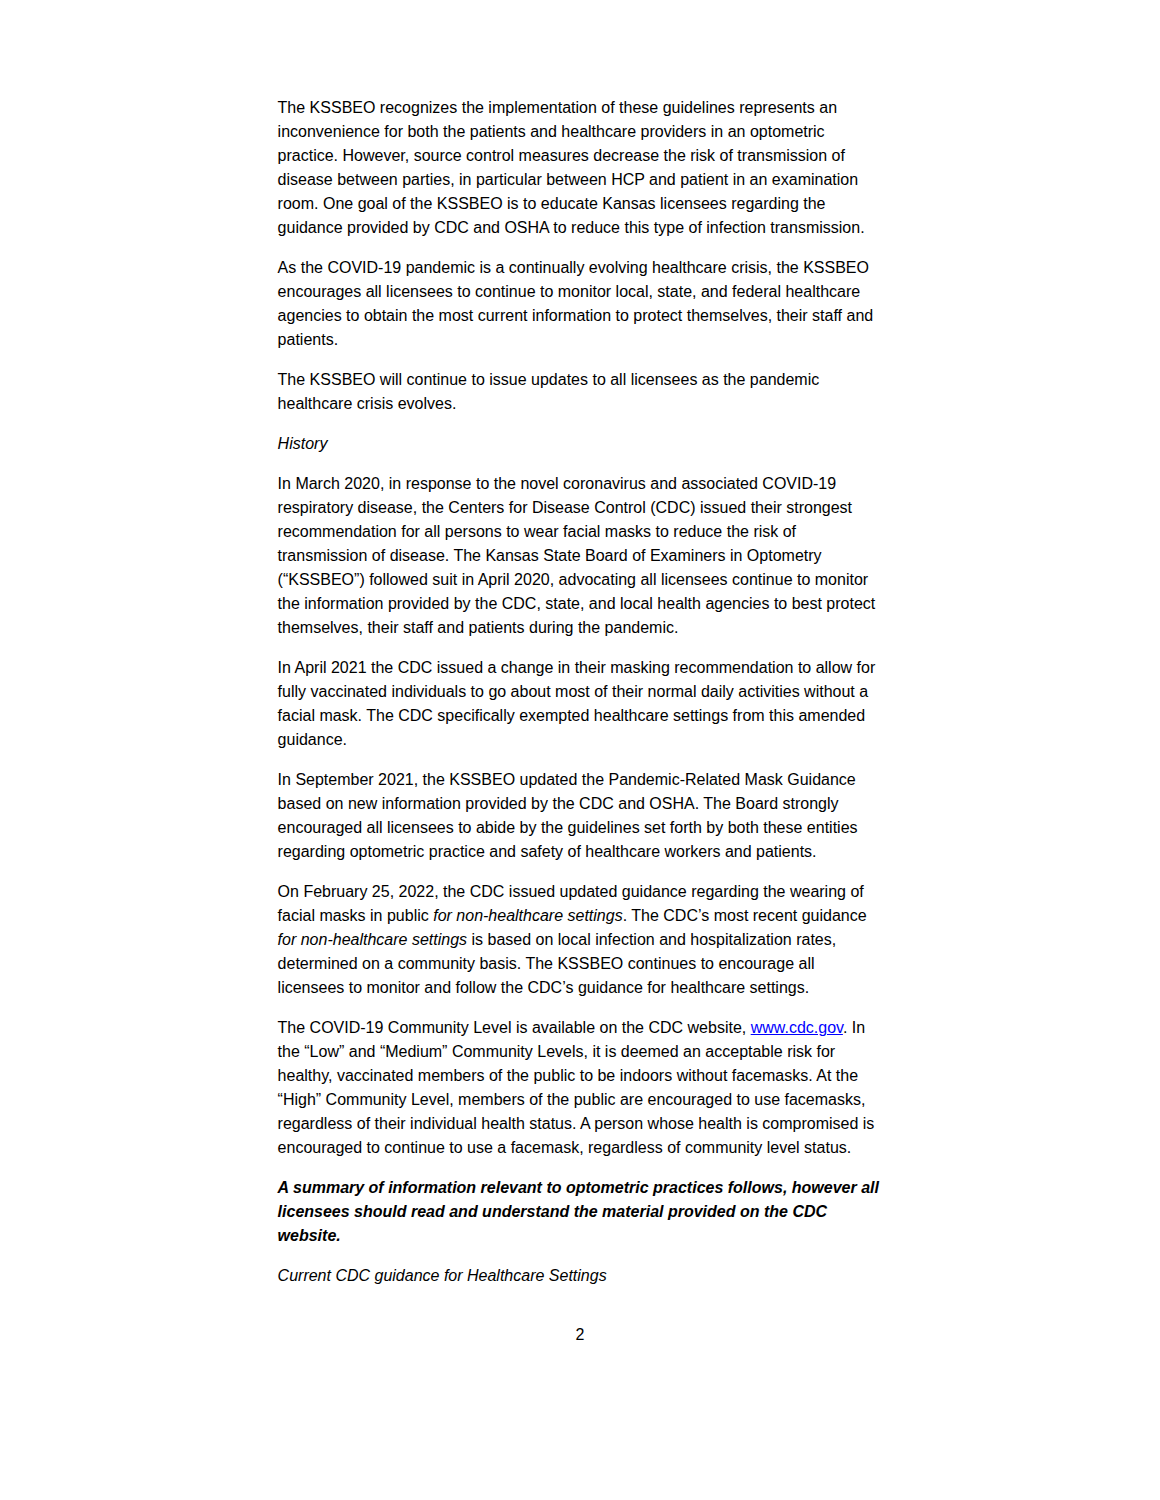The KSSBEO recognizes the implementation of these guidelines represents an inconvenience for both the patients and healthcare providers in an optometric practice. However, source control measures decrease the risk of transmission of disease between parties, in particular between HCP and patient in an examination room. One goal of the KSSBEO is to educate Kansas licensees regarding the guidance provided by CDC and OSHA to reduce this type of infection transmission.
As the COVID-19 pandemic is a continually evolving healthcare crisis, the KSSBEO encourages all licensees to continue to monitor local, state, and federal healthcare agencies to obtain the most current information to protect themselves, their staff and patients.
The KSSBEO will continue to issue updates to all licensees as the pandemic healthcare crisis evolves.
History
In March 2020, in response to the novel coronavirus and associated COVID-19 respiratory disease, the Centers for Disease Control (CDC) issued their strongest recommendation for all persons to wear facial masks to reduce the risk of transmission of disease. The Kansas State Board of Examiners in Optometry (“KSSBEO”) followed suit in April 2020, advocating all licensees continue to monitor the information provided by the CDC, state, and local health agencies to best protect themselves, their staff and patients during the pandemic.
In April 2021 the CDC issued a change in their masking recommendation to allow for fully vaccinated individuals to go about most of their normal daily activities without a facial mask. The CDC specifically exempted healthcare settings from this amended guidance.
In September 2021, the KSSBEO updated the Pandemic-Related Mask Guidance based on new information provided by the CDC and OSHA. The Board strongly encouraged all licensees to abide by the guidelines set forth by both these entities regarding optometric practice and safety of healthcare workers and patients.
On February 25, 2022, the CDC issued updated guidance regarding the wearing of facial masks in public for non-healthcare settings. The CDC’s most recent guidance for non-healthcare settings is based on local infection and hospitalization rates, determined on a community basis. The KSSBEO continues to encourage all licensees to monitor and follow the CDC’s guidance for healthcare settings.
The COVID-19 Community Level is available on the CDC website, www.cdc.gov. In the “Low” and “Medium” Community Levels, it is deemed an acceptable risk for healthy, vaccinated members of the public to be indoors without facemasks. At the “High” Community Level, members of the public are encouraged to use facemasks, regardless of their individual health status. A person whose health is compromised is encouraged to continue to use a facemask, regardless of community level status.
A summary of information relevant to optometric practices follows, however all licensees should read and understand the material provided on the CDC website.
Current CDC guidance for Healthcare Settings
2